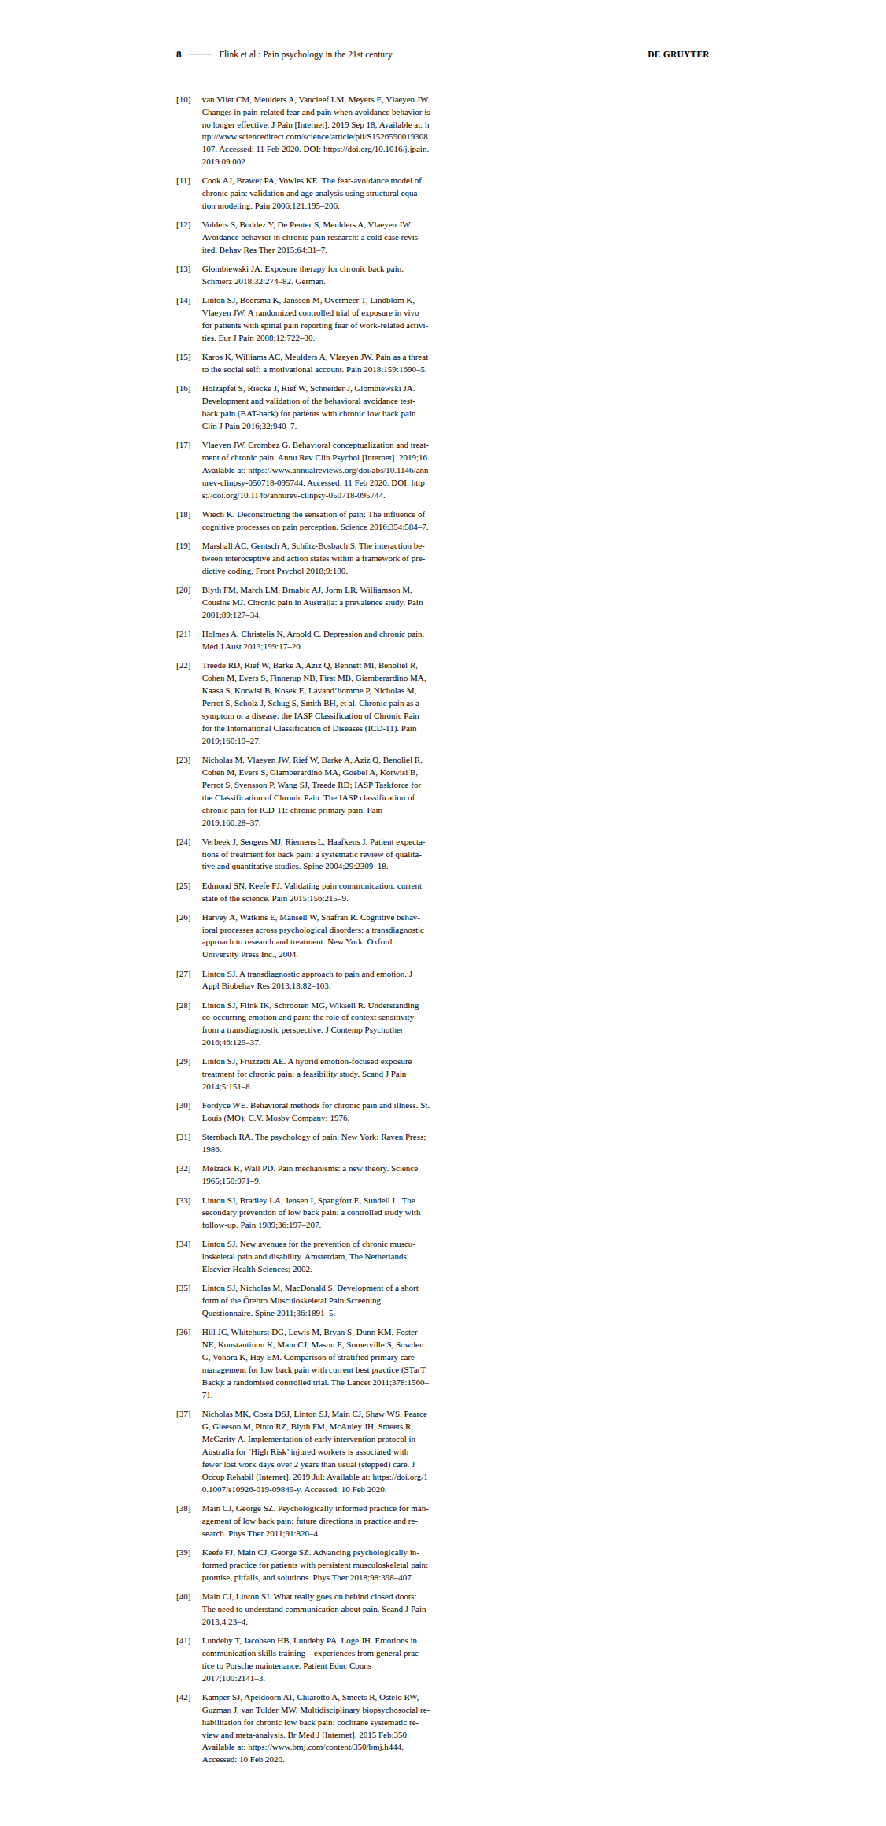8 Flink et al.: Pain psychology in the 21st century
DE GRUYTER
[10] van Vliet CM, Meulders A, Vancleef LM, Meyers E, Vlaeyen JW. Changes in pain-related fear and pain when avoidance behavior is no longer effective. J Pain [Internet]. 2019 Sep 18; Available at: http://www.sciencedirect.com/science/article/pii/S1526590019308107. Accessed: 11 Feb 2020. DOI: https://doi.org/10.1016/j.jpain.2019.09.002.
[11] Cook AJ, Brawer PA, Vowles KE. The fear-avoidance model of chronic pain: validation and age analysis using structural equation modeling. Pain 2006;121:195–206.
[12] Volders S, Boddez Y, De Peuter S, Meulders A, Vlaeyen JW. Avoidance behavior in chronic pain research: a cold case revisited. Behav Res Ther 2015;64:31–7.
[13] Glombiewski JA. Exposure therapy for chronic back pain. Schmerz 2018;32:274–82. German.
[14] Linton SJ, Boersma K, Jansson M, Overmeer T, Lindblom K, Vlaeyen JW. A randomized controlled trial of exposure in vivo for patients with spinal pain reporting fear of work-related activities. Eur J Pain 2008;12:722–30.
[15] Karos K, Williams AC, Meulders A, Vlaeyen JW. Pain as a threat to the social self: a motivational account. Pain 2018;159:1690–5.
[16] Holzapfel S, Riecke J, Rief W, Schneider J, Glombiewski JA. Development and validation of the behavioral avoidance test-back pain (BAT-back) for patients with chronic low back pain. Clin J Pain 2016;32:940–7.
[17] Vlaeyen JW, Crombez G. Behavioral conceptualization and treatment of chronic pain. Annu Rev Clin Psychol [Internet]. 2019;16. Available at: https://www.annualreviews.org/doi/abs/10.1146/annurev-clinpsy-050718-095744. Accessed: 11 Feb 2020. DOI: https://doi.org/10.1146/annurev-clinpsy-050718-095744.
[18] Wiech K. Deconstructing the sensation of pain: The influence of cognitive processes on pain perception. Science 2016;354:584–7.
[19] Marshall AC, Gentsch A, Schütz-Bosbach S. The interaction between interoceptive and action states within a framework of predictive coding. Front Psychol 2018;9:180.
[20] Blyth FM, March LM, Brnabic AJ, Jorm LR, Williamson M, Cousins MJ. Chronic pain in Australia: a prevalence study. Pain 2001;89:127–34.
[21] Holmes A, Christelis N, Arnold C. Depression and chronic pain. Med J Aust 2013;199:17–20.
[22] Treede RD, Rief W, Barke A, Aziz Q, Bennett MI, Benoliel R, Cohen M, Evers S, Finnerup NB, First MB, Giamberardino MA, Kaasa S, Korwisi B, Kosek E, Lavand’homme P, Nicholas M, Perrot S, Scholz J, Schug S, Smith BH, et al. Chronic pain as a symptom or a disease: the IASP Classification of Chronic Pain for the International Classification of Diseases (ICD-11). Pain 2019;160:19–27.
[23] Nicholas M, Vlaeyen JW, Rief W, Barke A, Aziz Q, Benoliel R, Cohen M, Evers S, Giamberardino MA, Goebel A, Korwisi B, Perrot S, Svensson P, Wang SJ, Treede RD; IASP Taskforce for the Classification of Chronic Pain. The IASP classification of chronic pain for ICD-11: chronic primary pain. Pain 2019;160:28–37.
[24] Verbeek J, Sengers MJ, Riemens L, Haafkens J. Patient expectations of treatment for back pain: a systematic review of qualitative and quantitative studies. Spine 2004;29:2309–18.
[25] Edmond SN, Keefe FJ. Validating pain communication: current state of the science. Pain 2015;156:215–9.
[26] Harvey A, Watkins E, Mansell W, Shafran R. Cognitive behavioral processes across psychological disorders: a transdiagnostic approach to research and treatment. New York: Oxford University Press Inc., 2004.
[27] Linton SJ. A transdiagnostic approach to pain and emotion. J Appl Biobehav Res 2013;18:82–103.
[28] Linton SJ, Flink IK, Schrooten MG, Wiksell R. Understanding co-occurring emotion and pain: the role of context sensitivity from a transdiagnostic perspective. J Contemp Psychother 2016;46:129–37.
[29] Linton SJ, Fruzzetti AE. A hybrid emotion-focused exposure treatment for chronic pain: a feasibility study. Scand J Pain 2014;5:151–8.
[30] Fordyce WE. Behavioral methods for chronic pain and illness. St. Louis (MO): C.V. Mosby Company; 1976.
[31] Sternbach RA. The psychology of pain. New York: Raven Press; 1986.
[32] Melzack R, Wall PD. Pain mechanisms: a new theory. Science 1965;150:971–9.
[33] Linton SJ, Bradley LA, Jensen I, Spangfort E, Sundell L. The secondary prevention of low back pain: a controlled study with follow-up. Pain 1989;36:197–207.
[34] Linton SJ. New avenues for the prevention of chronic musculoskeletal pain and disability. Amsterdam, The Netherlands: Elsevier Health Sciences; 2002.
[35] Linton SJ, Nicholas M, MacDonald S. Development of a short form of the Örebro Musculoskeletal Pain Screening Questionnaire. Spine 2011;36:1891–5.
[36] Hill JC, Whitehurst DG, Lewis M, Bryan S, Dunn KM, Foster NE, Konstantinou K, Main CJ, Mason E, Somerville S, Sowden G, Vohora K, Hay EM. Comparison of stratified primary care management for low back pain with current best practice (STarT Back): a randomised controlled trial. The Lancet 2011;378:1560–71.
[37] Nicholas MK, Costa DSJ, Linton SJ, Main CJ, Shaw WS, Pearce G, Gleeson M, Pinto RZ, Blyth FM, McAuley JH, Smeets R, McGarity A. Implementation of early intervention protocol in Australia for ‘High Risk’ injured workers is associated with fewer lost work days over 2 years than usual (stepped) care. J Occup Rehabil [Internet]. 2019 Jul; Available at: https://doi.org/10.1007/s10926-019-09849-y. Accessed: 10 Feb 2020.
[38] Main CJ, George SZ. Psychologically informed practice for management of low back pain: future directions in practice and research. Phys Ther 2011;91:820–4.
[39] Keefe FJ, Main CJ, George SZ. Advancing psychologically informed practice for patients with persistent musculoskeletal pain: promise, pitfalls, and solutions. Phys Ther 2018;98:398–407.
[40] Main CJ, Linton SJ. What really goes on behind closed doors: The need to understand communication about pain. Scand J Pain 2013;4:23–4.
[41] Lundeby T, Jacobsen HB, Lundeby PA, Loge JH. Emotions in communication skills training – experiences from general practice to Porsche maintenance. Patient Educ Couns 2017;100:2141–3.
[42] Kamper SJ, Apeldoorn AT, Chiarotto A, Smeets R, Ostelo RW, Guzman J, van Tulder MW. Multidisciplinary biopsychosocial rehabilitation for chronic low back pain: cochrane systematic review and meta-analysis. Br Med J [Internet]. 2015 Feb;350. Available at: https://www.bmj.com/content/350/bmj.h444. Accessed: 10 Feb 2020.